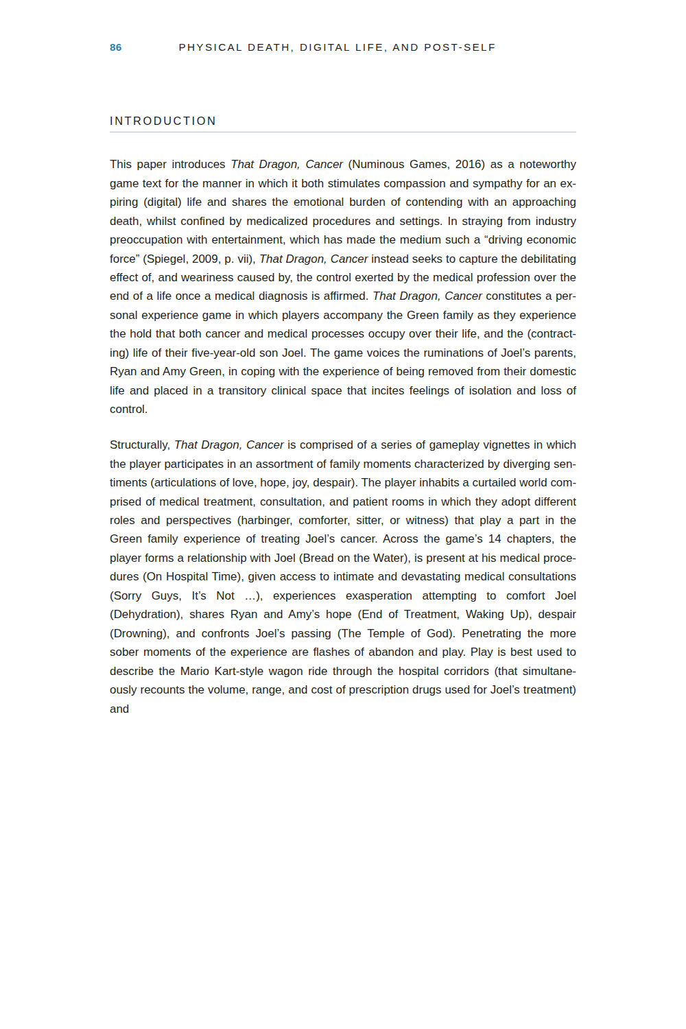86 Physical Death, Digital Life, and Post-Self
Introduction
This paper introduces That Dragon, Cancer (Numinous Games, 2016) as a noteworthy game text for the manner in which it both stimulates compassion and sympathy for an expiring (digital) life and shares the emotional burden of contending with an approaching death, whilst confined by medicalized procedures and settings. In straying from industry preoccupation with entertainment, which has made the medium such a “driving economic force” (Spiegel, 2009, p. vii), That Dragon, Cancer instead seeks to capture the debilitating effect of, and weariness caused by, the control exerted by the medical profession over the end of a life once a medical diagnosis is affirmed. That Dragon, Cancer constitutes a personal experience game in which players accompany the Green family as they experience the hold that both cancer and medical processes occupy over their life, and the (contracting) life of their five-year-old son Joel. The game voices the ruminations of Joel’s parents, Ryan and Amy Green, in coping with the experience of being removed from their domestic life and placed in a transitory clinical space that incites feelings of isolation and loss of control.
Structurally, That Dragon, Cancer is comprised of a series of gameplay vignettes in which the player participates in an assortment of family moments characterized by diverging sentiments (articulations of love, hope, joy, despair). The player inhabits a curtailed world comprised of medical treatment, consultation, and patient rooms in which they adopt different roles and perspectives (harbinger, comforter, sitter, or witness) that play a part in the Green family experience of treating Joel’s cancer. Across the game’s 14 chapters, the player forms a relationship with Joel (Bread on the Water), is present at his medical procedures (On Hospital Time), given access to intimate and devastating medical consultations (Sorry Guys, It’s Not …), experiences exasperation attempting to comfort Joel (Dehydration), shares Ryan and Amy’s hope (End of Treatment, Waking Up), despair (Drowning), and confronts Joel’s passing (The Temple of God). Penetrating the more sober moments of the experience are flashes of abandon and play. Play is best used to describe the Mario Kart-style wagon ride through the hospital corridors (that simultaneously recounts the volume, range, and cost of prescription drugs used for Joel’s treatment) and